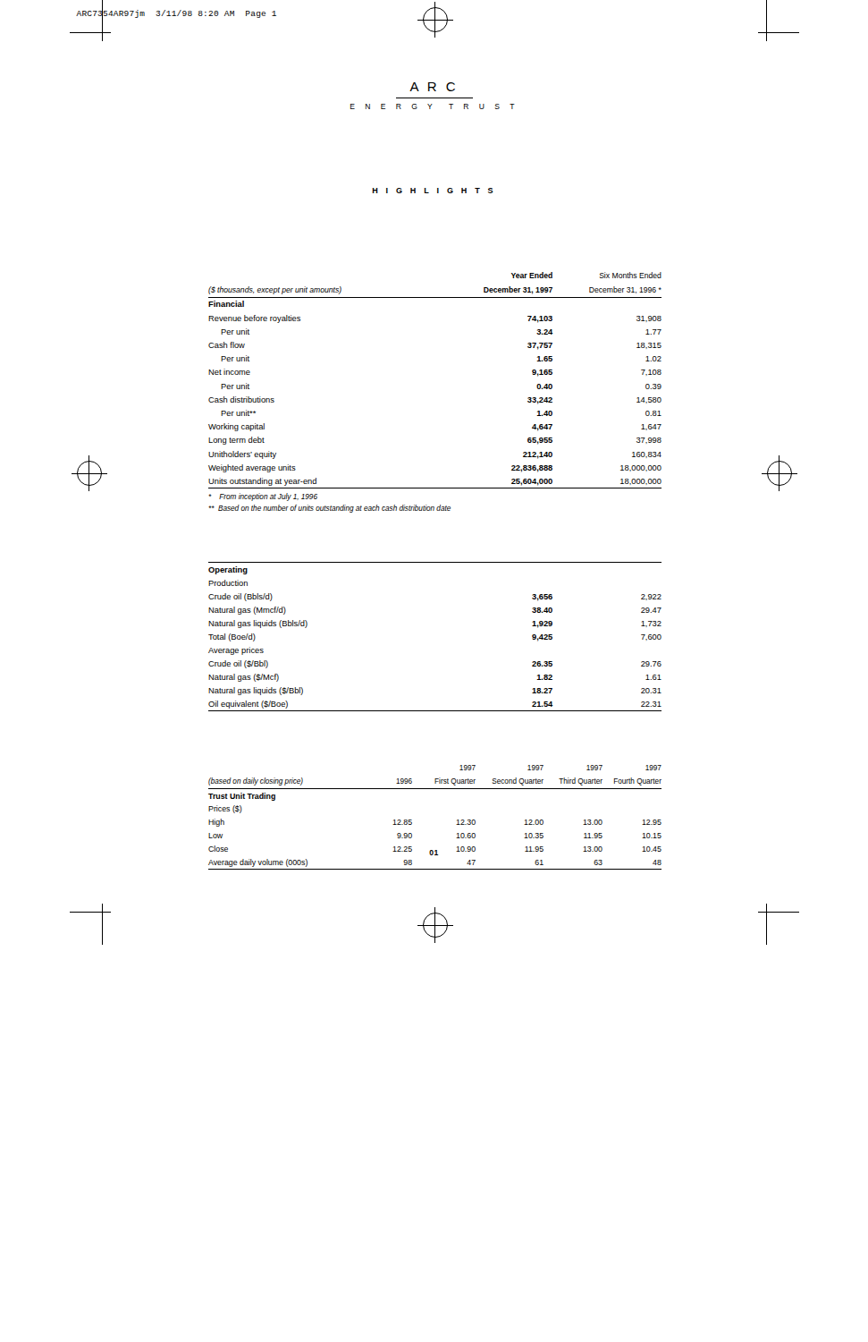ARC7354AR97jm 3/11/98 8:20 AM Page 1
A R C
E N E R G Y T R U S T
H I G H L I G H T S
| | Year Ended | Six Months Ended |
| ($ thousands, except per unit amounts) | December 31, 1997 | December 31, 1996 * |
| Financial | | |
| Revenue before royalties | 74,103 | 31,908 |
| Per unit | 3.24 | 1.77 |
| Cash flow | 37,757 | 18,315 |
| Per unit | 1.65 | 1.02 |
| Net income | 9,165 | 7,108 |
| Per unit | 0.40 | 0.39 |
| Cash distributions | 33,242 | 14,580 |
| Per unit** | 1.40 | 0.81 |
| Working capital | 4,647 | 1,647 |
| Long term debt | 65,955 | 37,998 |
| Unitholders’ equity | 212,140 | 160,834 |
| Weighted average units | 22,836,888 | 18,000,000 |
| Units outstanding at year-end | 25,604,000 | 18,000,000 |
* From inception at July 1, 1996
** Based on the number of units outstanding at each cash distribution date
| Operating | | |
| Production | | |
| Crude oil (Bbls/d) | 3,656 | 2,922 |
| Natural gas (Mmcf/d) | 38.40 | 29.47 |
| Natural gas liquids (Bbls/d) | 1,929 | 1,732 |
| Total (Boe/d) | 9,425 | 7,600 |
| Average prices | | |
| Crude oil ($/Bbl) | 26.35 | 29.76 |
| Natural gas ($/Mcf) | 1.82 | 1.61 |
| Natural gas liquids ($/Bbl) | 18.27 | 20.31 |
| Oil equivalent ($/Boe) | 21.54 | 22.31 |
| | | 1997 | 1997 | 1997 | 1997 |
| (based on daily closing price) | 1996 | First Quarter | Second Quarter | Third Quarter | Fourth Quarter |
| Trust Unit Trading | | | | | |
| Prices ($) | | | | | |
| High | 12.85 | 12.30 | 12.00 | 13.00 | 12.95 |
| Low | 9.90 | 10.60 | 10.35 | 11.95 | 10.15 |
| Close | 12.25 | 10.90 | 11.95 | 13.00 | 10.45 |
| Average daily volume (000s) | 98 | 47 | 61 | 63 | 48 |
01